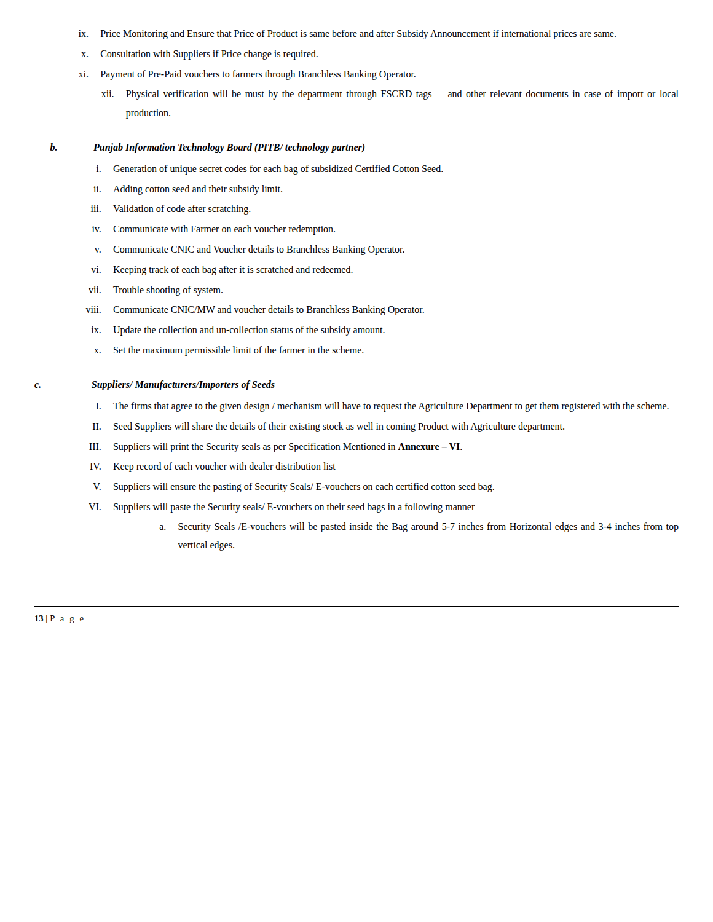ix. Price Monitoring and Ensure that Price of Product is same before and after Subsidy Announcement if international prices are same.
x. Consultation with Suppliers if Price change is required.
xi. Payment of Pre-Paid vouchers to farmers through Branchless Banking Operator.
xii. Physical verification will be must by the department through FSCRD tags and other relevant documents in case of import or local production.
b. Punjab Information Technology Board (PITB/ technology partner)
i. Generation of unique secret codes for each bag of subsidized Certified Cotton Seed.
ii. Adding cotton seed and their subsidy limit.
iii. Validation of code after scratching.
iv. Communicate with Farmer on each voucher redemption.
v. Communicate CNIC and Voucher details to Branchless Banking Operator.
vi. Keeping track of each bag after it is scratched and redeemed.
vii. Trouble shooting of system.
viii. Communicate CNIC/MW and voucher details to Branchless Banking Operator.
ix. Update the collection and un-collection status of the subsidy amount.
x. Set the maximum permissible limit of the farmer in the scheme.
c. Suppliers/ Manufacturers/Importers of Seeds
I. The firms that agree to the given design / mechanism will have to request the Agriculture Department to get them registered with the scheme.
II. Seed Suppliers will share the details of their existing stock as well in coming Product with Agriculture department.
III. Suppliers will print the Security seals as per Specification Mentioned in Annexure – VI.
IV. Keep record of each voucher with dealer distribution list
V. Suppliers will ensure the pasting of Security Seals/ E-vouchers on each certified cotton seed bag.
VI. Suppliers will paste the Security seals/ E-vouchers on their seed bags in a following manner
a. Security Seals /E-vouchers will be pasted inside the Bag around 5-7 inches from Horizontal edges and 3-4 inches from top vertical edges.
13 | P a g e